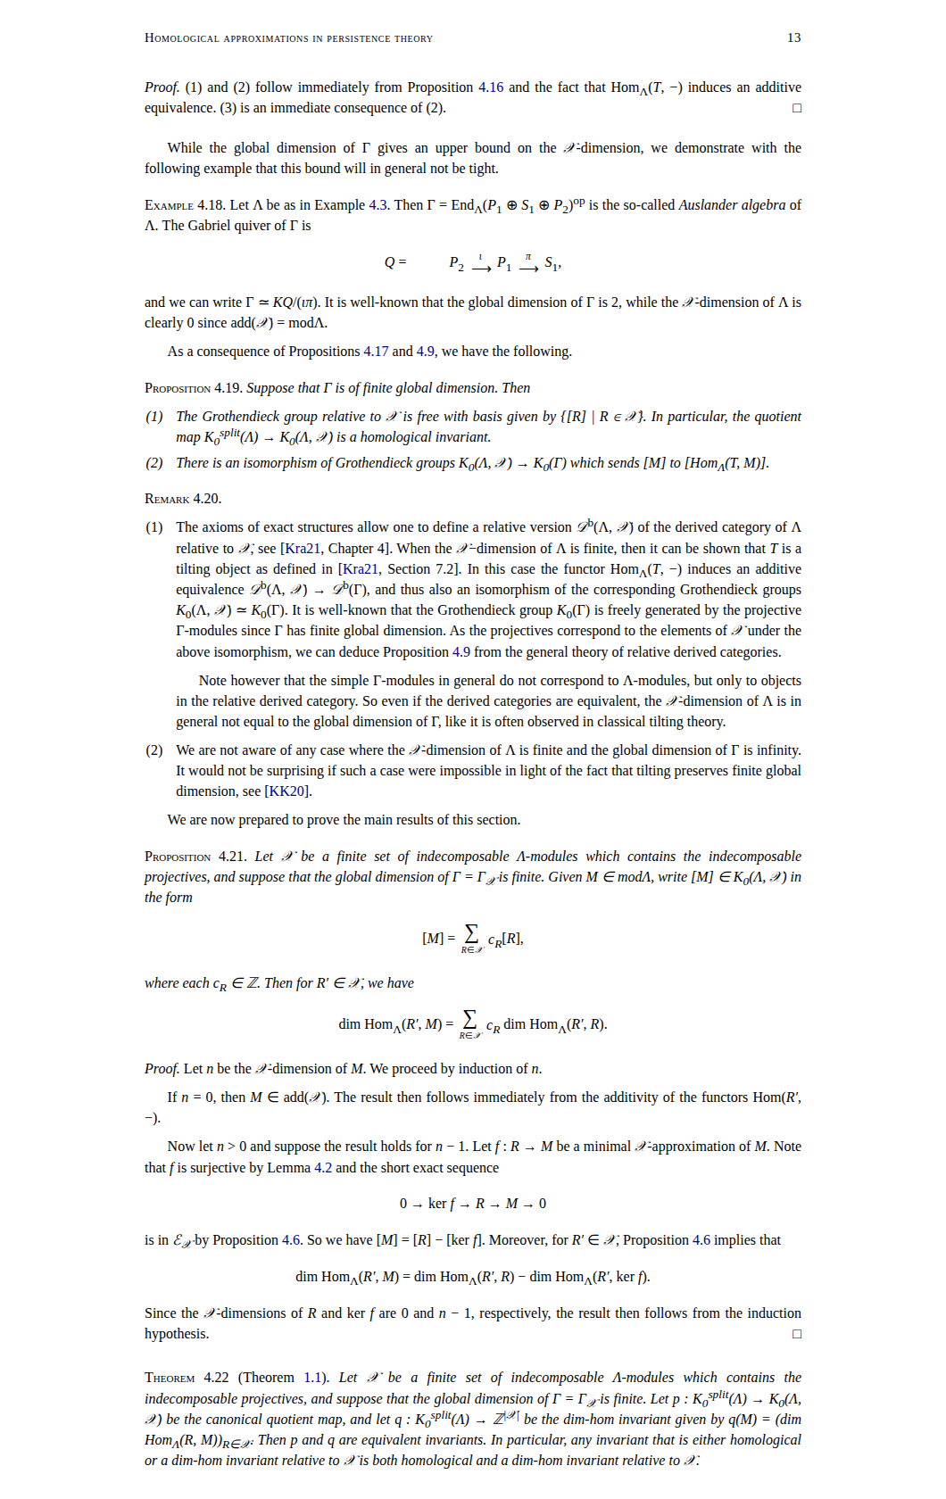Homological approximations in persistence theory 13
Proof. (1) and (2) follow immediately from Proposition 4.16 and the fact that HomΛ(T, −) induces an additive equivalence. (3) is an immediate consequence of (2).
While the global dimension of Γ gives an upper bound on the 𝒳-dimension, we demonstrate with the following example that this bound will in general not be tight.
Example 4.18. Let Λ be as in Example 4.3. Then Γ = EndΛ(P1 ⊕ S1 ⊕ P2)op is the so-called Auslander algebra of Λ. The Gabriel quiver of Γ is
Q = P2 ι⟶ P1 π⟶ S1,
and we can write Γ ≃ KQ/(ιπ). It is well-known that the global dimension of Γ is 2, while the 𝒳-dimension of Λ is clearly 0 since add(𝒳) = modΛ.
As a consequence of Propositions 4.17 and 4.9, we have the following.
Proposition 4.19. Suppose that Γ is of finite global dimension. Then
The Grothendieck group relative to 𝒳 is free with basis given by {[R] | R ∈ 𝒳}. In particular, the quotient map K0split(Λ) → K0(Λ, 𝒳) is a homological invariant.
There is an isomorphism of Grothendieck groups K0(Λ, 𝒳) → K0(Γ) which sends [M] to [HomΛ(T, M)].
Remark 4.20.
The axioms of exact structures allow one to define a relative version 𝒟b(Λ, 𝒳) of the derived category of Λ relative to 𝒳, see [Kra21, Chapter 4]. When the 𝒳−dimension of Λ is finite, then it can be shown that T is a tilting object as defined in [Kra21, Section 7.2]. In this case the functor HomΛ(T, −) induces an additive equivalence 𝒟b(Λ, 𝒳) → 𝒟b(Γ), and thus also an isomorphism of the corresponding Grothendieck groups K0(Λ, 𝒳) ≃ K0(Γ). It is well-known that the Grothendieck group K0(Γ) is freely generated by the projective Γ-modules since Γ has finite global dimension. As the projectives correspond to the elements of 𝒳 under the above isomorphism, we can deduce Proposition 4.9 from the general theory of relative derived categories.
Note however that the simple Γ-modules in general do not correspond to Λ-modules, but only to objects in the relative derived category. So even if the derived categories are equivalent, the 𝒳-dimension of Λ is in general not equal to the global dimension of Γ, like it is often observed in classical tilting theory.
We are not aware of any case where the 𝒳-dimension of Λ is finite and the global dimension of Γ is infinity. It would not be surprising if such a case were impossible in light of the fact that tilting preserves finite global dimension, see [KK20].
We are now prepared to prove the main results of this section.
Proposition 4.21. Let 𝒳 be a finite set of indecomposable Λ-modules which contains the indecomposable projectives, and suppose that the global dimension of Γ = Γ𝒳 is finite. Given M ∈ modΛ, write [M] ∈ K0(Λ, 𝒳) in the form
[M] = ∑R∈𝒳 cR[R],
where each cR ∈ ℤ. Then for R′ ∈ 𝒳, we have
dim HomΛ(R′, M) = ∑R∈𝒳 cR dim HomΛ(R′, R).
Proof. Let n be the 𝒳-dimension of M. We proceed by induction of n.
If n = 0, then M ∈ add(𝒳). The result then follows immediately from the additivity of the functors Hom(R′, −).
Now let n > 0 and suppose the result holds for n − 1. Let f : R → M be a minimal 𝒳-approximation of M. Note that f is surjective by Lemma 4.2 and the short exact sequence
0 → ker f → R → M → 0
is in ℰ𝒳 by Proposition 4.6. So we have [M] = [R] − [ker f]. Moreover, for R′ ∈ 𝒳, Proposition 4.6 implies that
dim HomΛ(R′, M) = dim HomΛ(R′, R) − dim HomΛ(R′, ker f).
Since the 𝒳-dimensions of R and ker f are 0 and n − 1, respectively, the result then follows from the induction hypothesis.
Theorem 4.22 (Theorem 1.1). Let 𝒳 be a finite set of indecomposable Λ-modules which contains the indecomposable projectives, and suppose that the global dimension of Γ = Γ𝒳 is finite. Let p : K0split(Λ) → K0(Λ, 𝒳) be the canonical quotient map, and let q : K0split(Λ) → ℤ|𝒳| be the dim-hom invariant given by q(M) = (dim HomΛ(R, M))R∈𝒳. Then p and q are equivalent invariants. In particular, any invariant that is either homological or a dim-hom invariant relative to 𝒳 is both homological and a dim-hom invariant relative to 𝒳.